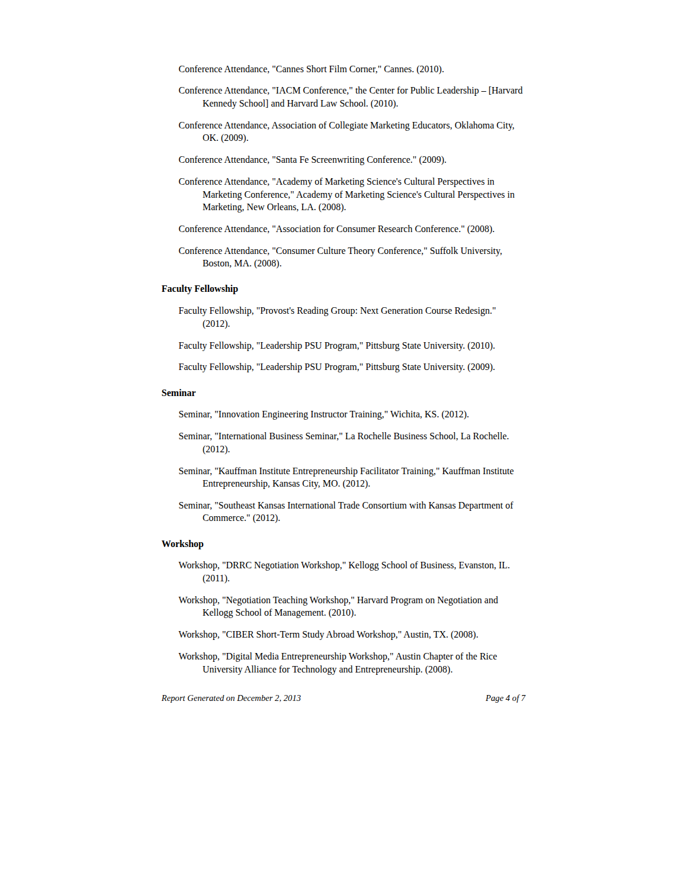Conference Attendance, "Cannes Short Film Corner," Cannes. (2010).
Conference Attendance, "IACM Conference," the Center for Public Leadership – [Harvard Kennedy School] and Harvard Law School. (2010).
Conference Attendance, Association of Collegiate Marketing Educators, Oklahoma City, OK. (2009).
Conference Attendance, "Santa Fe Screenwriting Conference." (2009).
Conference Attendance, "Academy of Marketing Science's Cultural Perspectives in Marketing Conference," Academy of Marketing Science's Cultural Perspectives in Marketing, New Orleans, LA. (2008).
Conference Attendance, "Association for Consumer Research Conference." (2008).
Conference Attendance, "Consumer Culture Theory Conference," Suffolk University, Boston, MA. (2008).
Faculty Fellowship
Faculty Fellowship, "Provost's Reading Group: Next Generation Course Redesign." (2012).
Faculty Fellowship, "Leadership PSU Program," Pittsburg State University. (2010).
Faculty Fellowship, "Leadership PSU Program," Pittsburg State University. (2009).
Seminar
Seminar, "Innovation Engineering Instructor Training," Wichita, KS. (2012).
Seminar, "International Business Seminar," La Rochelle Business School, La Rochelle. (2012).
Seminar, "Kauffman Institute Entrepreneurship Facilitator Training," Kauffman Institute Entrepreneurship, Kansas City, MO. (2012).
Seminar, "Southeast Kansas International Trade Consortium with Kansas Department of Commerce." (2012).
Workshop
Workshop, "DRRC Negotiation Workshop," Kellogg School of Business, Evanston, IL. (2011).
Workshop, "Negotiation Teaching Workshop," Harvard Program on Negotiation and Kellogg School of Management. (2010).
Workshop, "CIBER Short-Term Study Abroad Workshop," Austin, TX. (2008).
Workshop, "Digital Media Entrepreneurship Workshop," Austin Chapter of the Rice University Alliance for Technology and Entrepreneurship. (2008).
Report Generated on December 2, 2013 Page 4 of 7